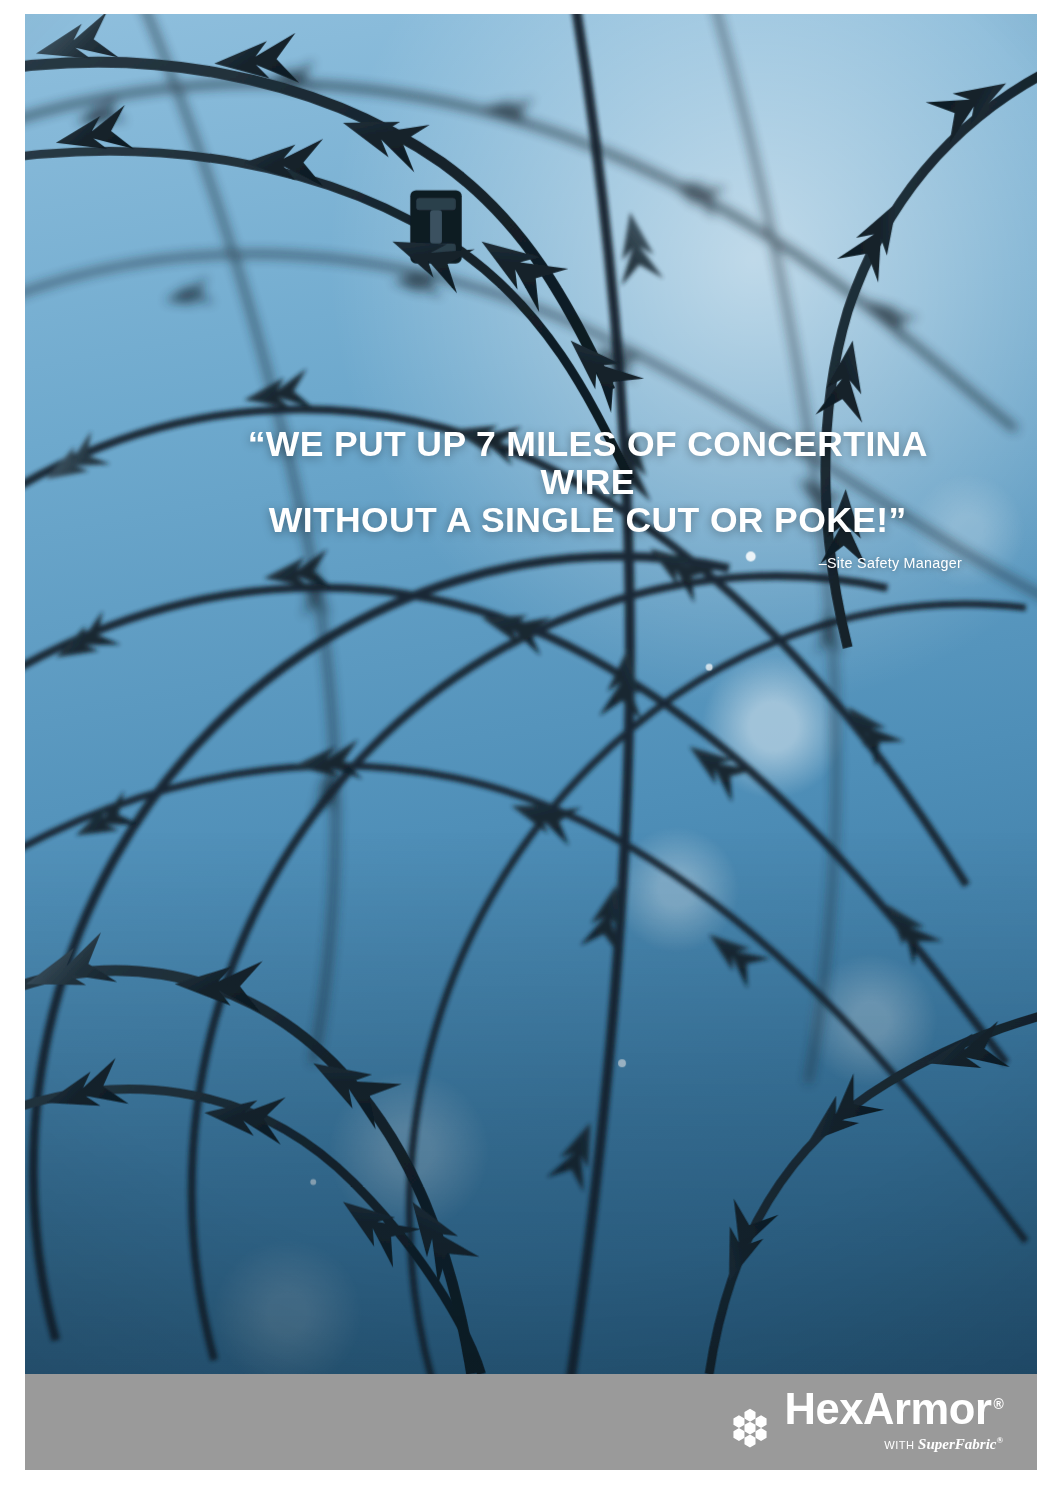“We put up 7 miles of concertina wire
without a single cut or poke!”
–Site Safety Manager
HexArmor® WITH SuperFabric®